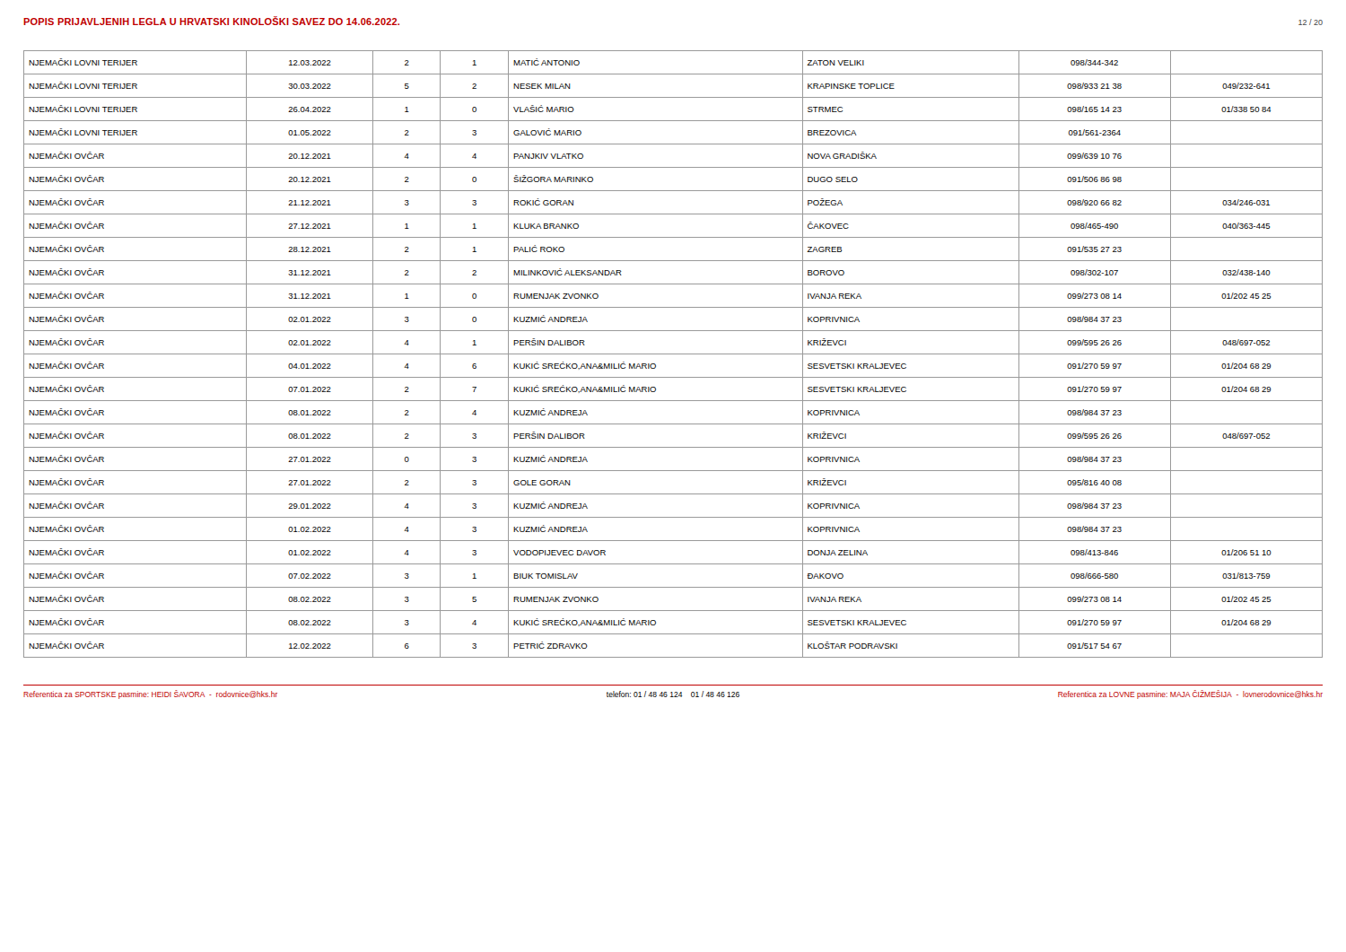POPIS PRIJAVLJENIH LEGLA U HRVATSKI KINOLOŠKI SAVEZ DO 14.06.2022.
12 / 20
| NJEMAČKI LOVNI TERIJER | 12.03.2022 | 2 | 1 | MATIĆ ANTONIO | ZATON VELIKI | 098/344-342 | |
| NJEMAČKI LOVNI TERIJER | 30.03.2022 | 5 | 2 | NESEK MILAN | KRAPINSKE TOPLICE | 098/933 21 38 | 049/232-641 |
| NJEMAČKI LOVNI TERIJER | 26.04.2022 | 1 | 0 | VLAŠIĆ MARIO | STRMEC | 098/165 14 23 | 01/338 50 84 |
| NJEMAČKI LOVNI TERIJER | 01.05.2022 | 2 | 3 | GALOVIĆ MARIO | BREZOVICA | 091/561-2364 | |
| NJEMAČKI OVČAR | 20.12.2021 | 4 | 4 | PANJKIV VLATKO | NOVA GRADIŠKA | 099/639 10 76 | |
| NJEMAČKI OVČAR | 20.12.2021 | 2 | 0 | ŠIŽGORA MARINKO | DUGO SELO | 091/506 86 98 | |
| NJEMAČKI OVČAR | 21.12.2021 | 3 | 3 | ROKIĆ GORAN | POŽEGA | 098/920 66 82 | 034/246-031 |
| NJEMAČKI OVČAR | 27.12.2021 | 1 | 1 | KLUKA BRANKO | ČAKOVEC | 098/465-490 | 040/363-445 |
| NJEMAČKI OVČAR | 28.12.2021 | 2 | 1 | PALIĆ ROKO | ZAGREB | 091/535 27 23 | |
| NJEMAČKI OVČAR | 31.12.2021 | 2 | 2 | MILINKOVIĆ ALEKSANDAR | BOROVO | 098/302-107 | 032/438-140 |
| NJEMAČKI OVČAR | 31.12.2021 | 1 | 0 | RUMENJAK ZVONKO | IVANJA REKA | 099/273 08 14 | 01/202 45 25 |
| NJEMAČKI OVČAR | 02.01.2022 | 3 | 0 | KUZMIĆ ANDREJA | KOPRIVNICA | 098/984 37 23 | |
| NJEMAČKI OVČAR | 02.01.2022 | 4 | 1 | PERŠIN DALIBOR | KRIŽEVCI | 099/595 26 26 | 048/697-052 |
| NJEMAČKI OVČAR | 04.01.2022 | 4 | 6 | KUKIĆ SREĆKO,ANA&MILIĆ MARIO | SESVETSKI KRALJEVEC | 091/270 59 97 | 01/204 68 29 |
| NJEMAČKI OVČAR | 07.01.2022 | 2 | 7 | KUKIĆ SREĆKO,ANA&MILIĆ MARIO | SESVETSKI KRALJEVEC | 091/270 59 97 | 01/204 68 29 |
| NJEMAČKI OVČAR | 08.01.2022 | 2 | 4 | KUZMIĆ ANDREJA | KOPRIVNICA | 098/984 37 23 | |
| NJEMAČKI OVČAR | 08.01.2022 | 2 | 3 | PERŠIN DALIBOR | KRIŽEVCI | 099/595 26 26 | 048/697-052 |
| NJEMAČKI OVČAR | 27.01.2022 | 0 | 3 | KUZMIĆ ANDREJA | KOPRIVNICA | 098/984 37 23 | |
| NJEMAČKI OVČAR | 27.01.2022 | 2 | 3 | GOLE GORAN | KRIŽEVCI | 095/816 40 08 | |
| NJEMAČKI OVČAR | 29.01.2022 | 4 | 3 | KUZMIĆ ANDREJA | KOPRIVNICA | 098/984 37 23 | |
| NJEMAČKI OVČAR | 01.02.2022 | 4 | 3 | KUZMIĆ ANDREJA | KOPRIVNICA | 098/984 37 23 | |
| NJEMAČKI OVČAR | 01.02.2022 | 4 | 3 | VODOPIJEVEC DAVOR | DONJA ZELINA | 098/413-846 | 01/206 51 10 |
| NJEMAČKI OVČAR | 07.02.2022 | 3 | 1 | BIUK TOMISLAV | ĐAKOVO | 098/666-580 | 031/813-759 |
| NJEMAČKI OVČAR | 08.02.2022 | 3 | 5 | RUMENJAK ZVONKO | IVANJA REKA | 099/273 08 14 | 01/202 45 25 |
| NJEMAČKI OVČAR | 08.02.2022 | 3 | 4 | KUKIĆ SREĆKO,ANA&MILIĆ MARIO | SESVETSKI KRALJEVEC | 091/270 59 97 | 01/204 68 29 |
| NJEMAČKI OVČAR | 12.02.2022 | 6 | 3 | PETRIĆ ZDRAVKO | KLOŠTAR PODRAVSKI | 091/517 54 67 | |
Referentica za SPORTSKE pasmine: HEIDI ŠAVORA - rodovnice@hks.hr
telefon: 01 / 48 46 124 01 / 48 46 126
Referentica za LOVNE pasmine: MAJA ČIŽMEŠIJA - lovnerodovnice@hks.hr